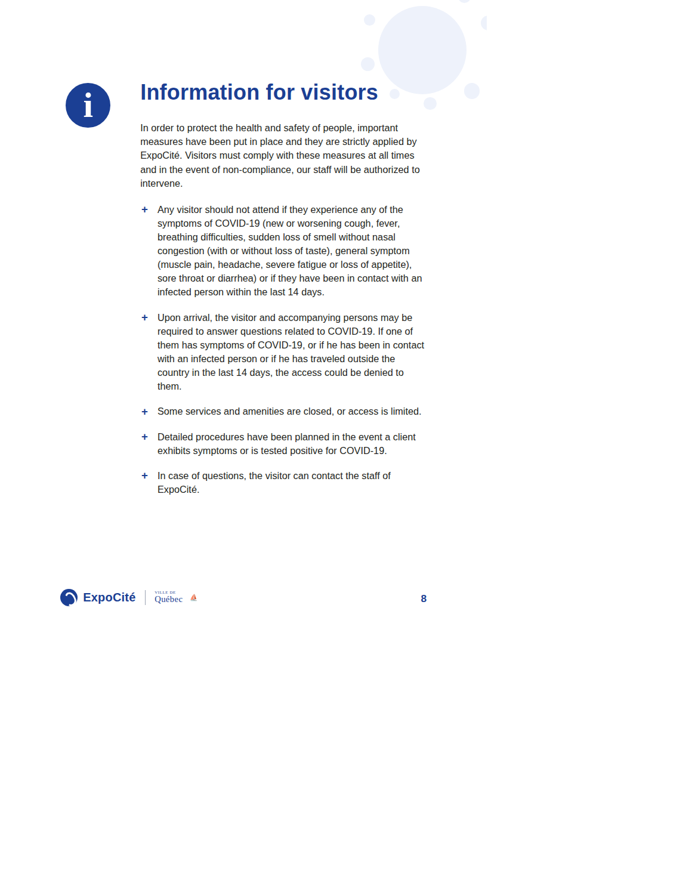i
Information for visitors
In order to protect the health and safety of people, important measures have been put in place and they are strictly applied by ExpoCité. Visitors must comply with these measures at all times and in the event of non-compliance, our staff will be authorized to intervene.
Any visitor should not attend if they experience any of the symptoms of COVID-19 (new or worsening cough, fever, breathing difficulties, sudden loss of smell without nasal congestion (with or without loss of taste), general symptom (muscle pain, headache, severe fatigue or loss of appetite), sore throat or diarrhea) or if they have been in contact with an infected person within the last 14 days.
Upon arrival, the visitor and accompanying persons may be required to answer questions related to COVID-19. If one of them has symptoms of COVID-19, or if he has been in contact with an infected person or if he has traveled outside the country in the last 14 days, the access could be denied to them.
Some services and amenities are closed, or access is limited.
Detailed procedures have been planned in the event a client exhibits symptoms or is tested positive for COVID-19.
In case of questions, the visitor can contact the staff of ExpoCité.
ExpoCité
Ville de Québec
⛵
8